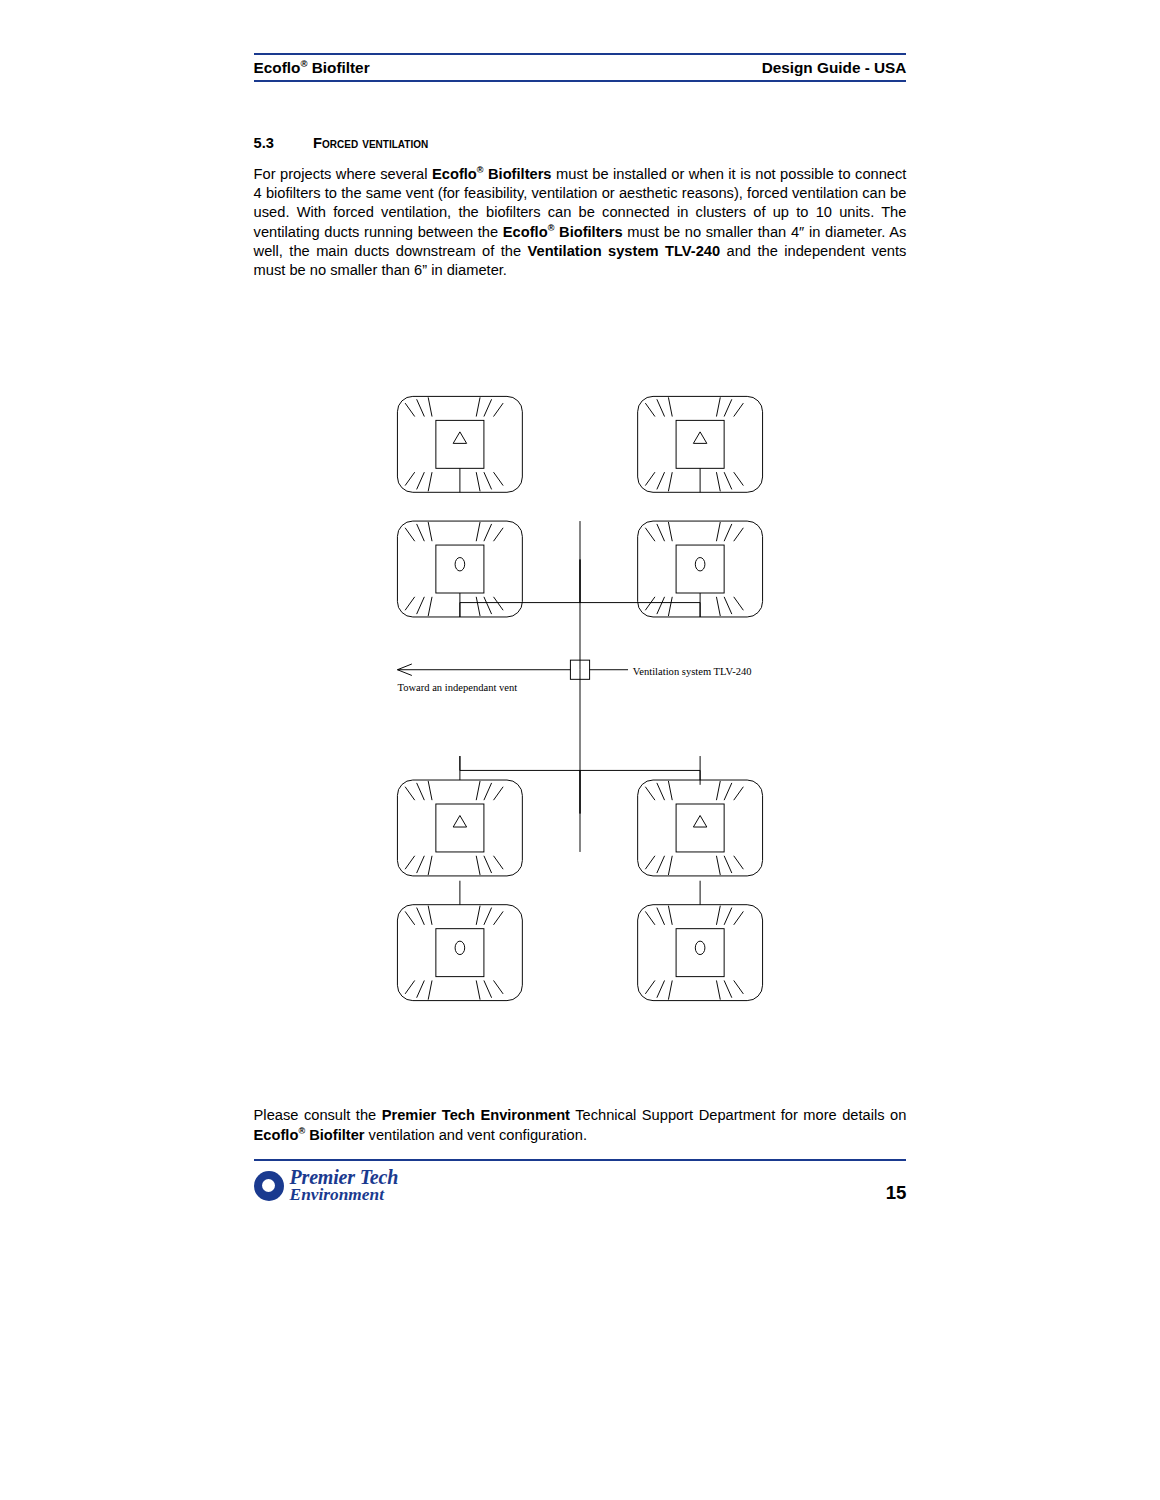Ecoflo® Biofilter
Design Guide - USA
5.3 FORCED VENTILATION
For projects where several Ecoflo® Biofilters must be installed or when it is not possible to connect 4 biofilters to the same vent (for feasibility, ventilation or aesthetic reasons), forced ventilation can be used. With forced ventilation, the biofilters can be connected in clusters of up to 10 units. The ventilating ducts running between the Ecoflo® Biofilters must be no smaller than 4″ in diameter. As well, the main ducts downstream of the Ventilation system TLV-240 and the independent vents must be no smaller than 6” in diameter.
Please consult the Premier Tech Environment Technical Support Department for more details on Ecoflo® Biofilter ventilation and vent configuration.
Premier Tech Environment
15